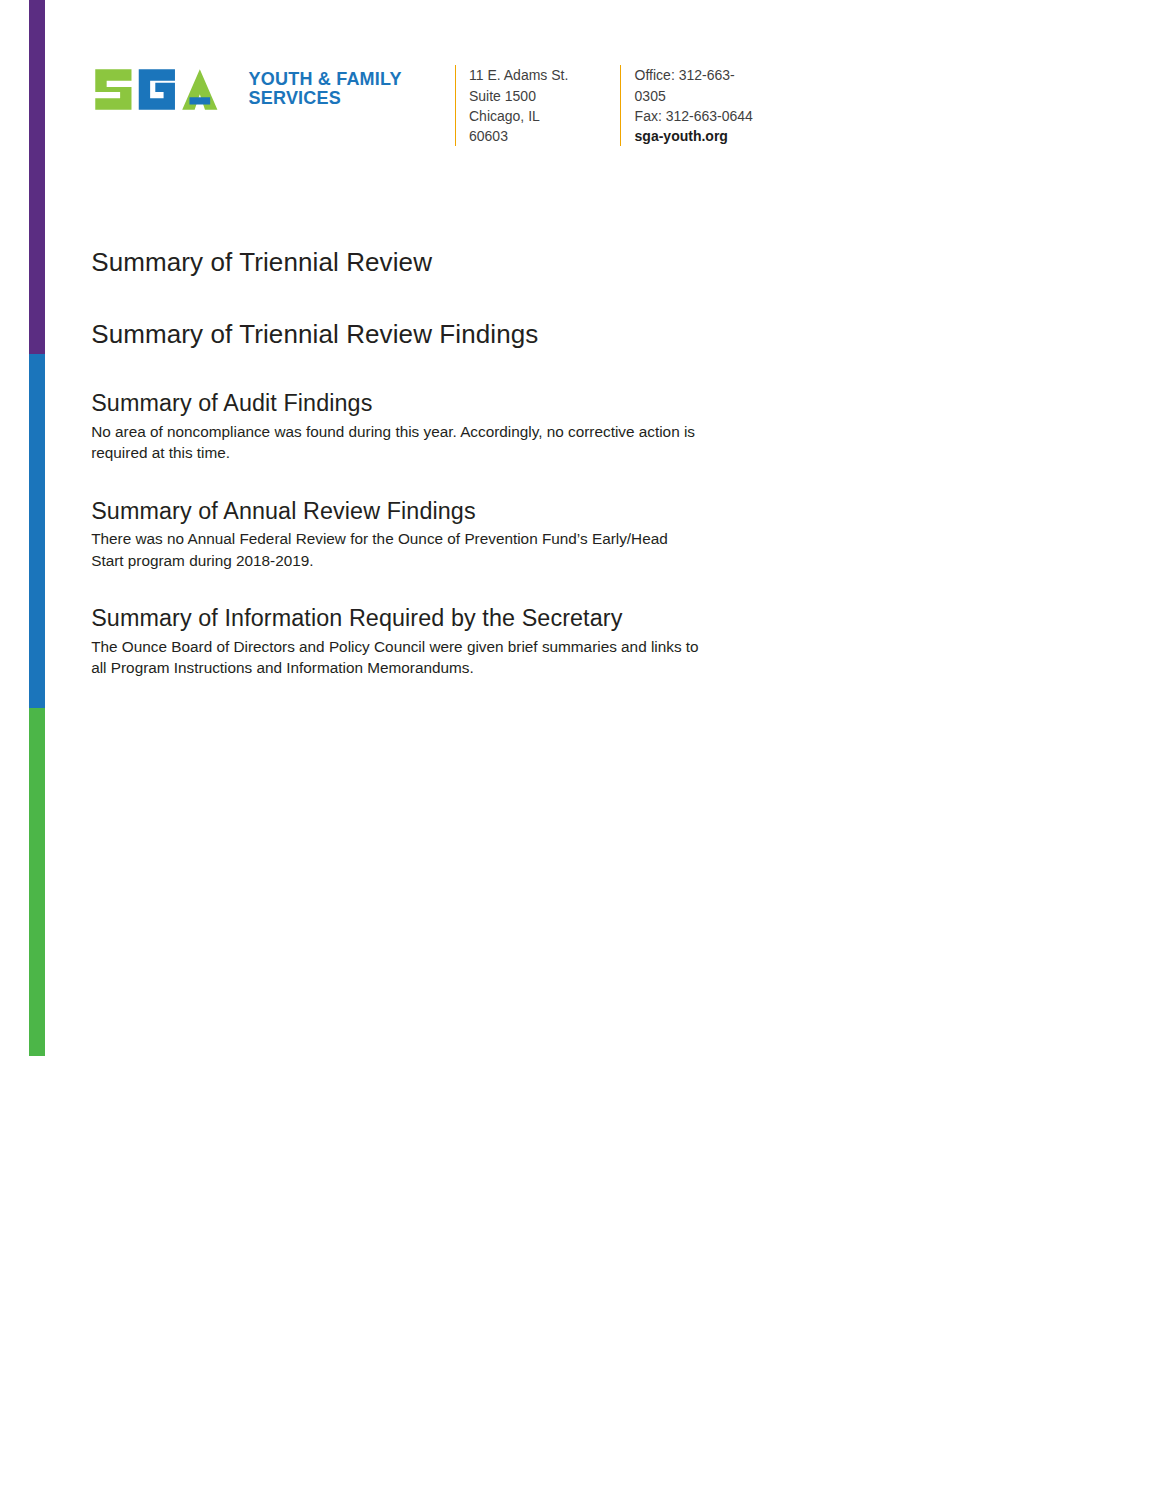YOUTH & FAMILY SERVICES
11 E. Adams St.
Suite 1500
Chicago, IL 60603
Office: 312-663-0305
Fax: 312-663-0644
sga-youth.org
Summary of Triennial Review
Summary of Triennial Review Findings
Summary of Audit Findings
No area of noncompliance was found during this year. Accordingly, no corrective action is required at this time.
Summary of Annual Review Findings
There was no Annual Federal Review for the Ounce of Prevention Fund’s Early/Head Start program during 2018-2019.
Summary of Information Required by the Secretary
The Ounce Board of Directors and Policy Council were given brief summaries and links to all Program Instructions and Information Memorandums.